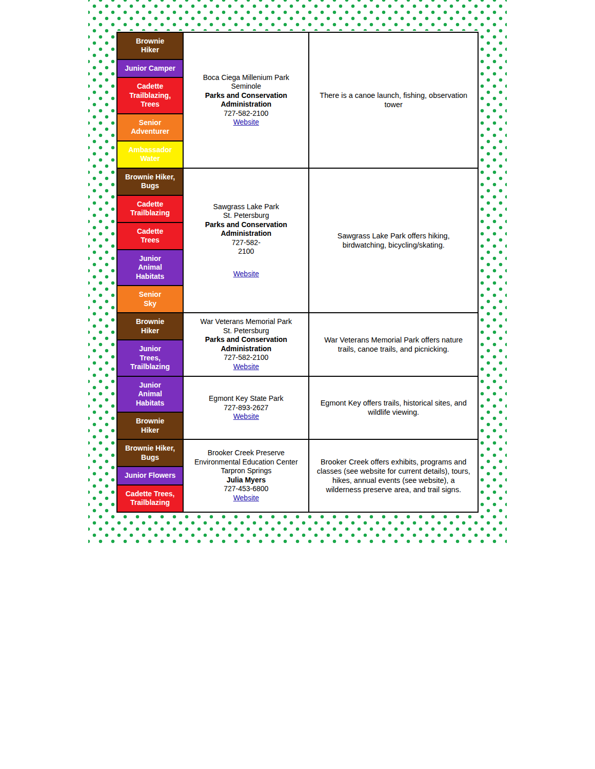| Brownie Hiker | Boca Ciega Millenium Park Seminole Parks and Conservation Administration 727-582-2100 Website | There is a canoe launch, fishing, observation tower |
| Junior Camper |
| Cadette Trailblazing, Trees |
| Senior Adventurer |
| Ambassador Water |
| Brownie Hiker, Bugs | Sawgrass Lake Park St. Petersburg Parks and Conservation Administration 727-582- 2100 Website | Sawgrass Lake Park offers hiking, birdwatching, bicycling/skating. |
| Cadette Trailblazing |
| Cadette Trees |
| Junior Animal Habitats |
| Senior Sky |
| Brownie Hiker | War Veterans Memorial Park St. Petersburg Parks and Conservation Administration 727-582-2100 Website | War Veterans Memorial Park offers nature trails, canoe trails, and picnicking. |
| Junior Trees, Trailblazing |
| Junior Animal Habitats | Egmont Key State Park 727-893-2627 Website | Egmont Key offers trails, historical sites, and wildlife viewing. |
| Brownie Hiker |
| Brownie Hiker, Bugs | Brooker Creek Preserve Environmental Education Center Tarpron Springs Julia Myers 727-453-6800 Website | Brooker Creek offers exhibits, programs and classes (see website for current details), tours, hikes, annual events (see website), a wilderness preserve area, and trail signs. |
| Junior Flowers |
| Cadette Trees, Trailblazing |